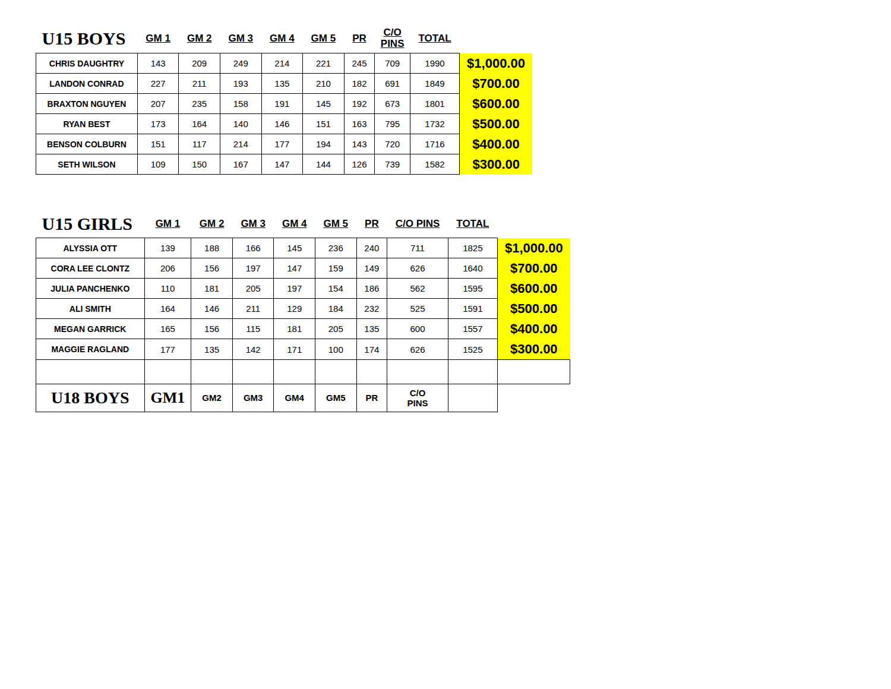| U15 BOYS | GM 1 | GM 2 | GM 3 | GM 4 | GM 5 | PR | C/O PINS | TOTAL | |
| CHRIS DAUGHTRY | 143 | 209 | 249 | 214 | 221 | 245 | 709 | 1990 | $1,000.00 |
| LANDON CONRAD | 227 | 211 | 193 | 135 | 210 | 182 | 691 | 1849 | $700.00 |
| BRAXTON NGUYEN | 207 | 235 | 158 | 191 | 145 | 192 | 673 | 1801 | $600.00 |
| RYAN BEST | 173 | 164 | 140 | 146 | 151 | 163 | 795 | 1732 | $500.00 |
| BENSON COLBURN | 151 | 117 | 214 | 177 | 194 | 143 | 720 | 1716 | $400.00 |
| SETH WILSON | 109 | 150 | 167 | 147 | 144 | 126 | 739 | 1582 | $300.00 |
| U15 GIRLS | GM 1 | GM 2 | GM 3 | GM 4 | GM 5 | PR | C/O PINS | TOTAL | |
| ALYSSIA OTT | 139 | 188 | 166 | 145 | 236 | 240 | 711 | 1825 | $1,000.00 |
| CORA LEE CLONTZ | 206 | 156 | 197 | 147 | 159 | 149 | 626 | 1640 | $700.00 |
| JULIA PANCHENKO | 110 | 181 | 205 | 197 | 154 | 186 | 562 | 1595 | $600.00 |
| ALI SMITH | 164 | 146 | 211 | 129 | 184 | 232 | 525 | 1591 | $500.00 |
| MEGAN GARRICK | 165 | 156 | 115 | 181 | 205 | 135 | 600 | 1557 | $400.00 |
| MAGGIE RAGLAND | 177 | 135 | 142 | 171 | 100 | 174 | 626 | 1525 | $300.00 |
| U18 BOYS | GM1 | GM2 | GM3 | GM4 | GM5 | PR | C/O PINS | | |